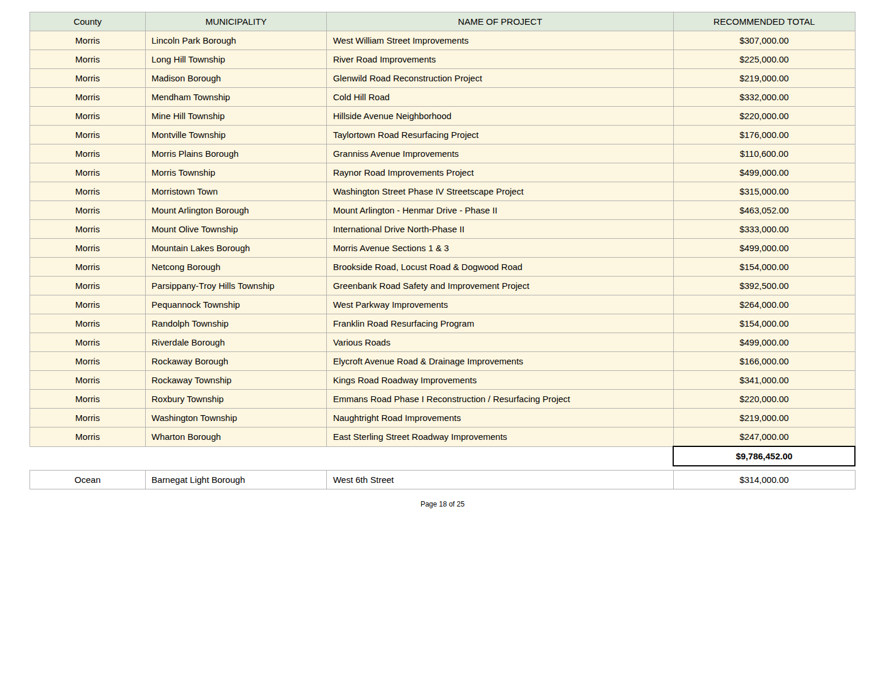| County | MUNICIPALITY | NAME OF PROJECT | RECOMMENDED TOTAL |
| --- | --- | --- | --- |
| Morris | Lincoln Park Borough | West William Street Improvements | $307,000.00 |
| Morris | Long Hill Township | River Road Improvements | $225,000.00 |
| Morris | Madison Borough | Glenwild Road Reconstruction Project | $219,000.00 |
| Morris | Mendham Township | Cold Hill Road | $332,000.00 |
| Morris | Mine Hill Township | Hillside Avenue Neighborhood | $220,000.00 |
| Morris | Montville Township | Taylortown Road Resurfacing Project | $176,000.00 |
| Morris | Morris Plains Borough | Granniss Avenue Improvements | $110,600.00 |
| Morris | Morris Township | Raynor Road Improvements Project | $499,000.00 |
| Morris | Morristown Town | Washington Street Phase IV Streetscape Project | $315,000.00 |
| Morris | Mount Arlington Borough | Mount Arlington - Henmar Drive - Phase II | $463,052.00 |
| Morris | Mount Olive Township | International Drive North-Phase II | $333,000.00 |
| Morris | Mountain Lakes Borough | Morris Avenue Sections 1 & 3 | $499,000.00 |
| Morris | Netcong Borough | Brookside Road, Locust Road & Dogwood Road | $154,000.00 |
| Morris | Parsippany-Troy Hills Township | Greenbank Road Safety and Improvement Project | $392,500.00 |
| Morris | Pequannock Township | West Parkway Improvements | $264,000.00 |
| Morris | Randolph Township | Franklin Road Resurfacing Program | $154,000.00 |
| Morris | Riverdale Borough | Various Roads | $499,000.00 |
| Morris | Rockaway Borough | Elycroft Avenue Road & Drainage Improvements | $166,000.00 |
| Morris | Rockaway Township | Kings Road Roadway Improvements | $341,000.00 |
| Morris | Roxbury Township | Emmans Road Phase I Reconstruction / Resurfacing Project | $220,000.00 |
| Morris | Washington Township | Naughtright Road Improvements | $219,000.00 |
| Morris | Wharton Borough | East Sterling Street Roadway Improvements | $247,000.00 |
| | | | $9,786,452.00 |
| Ocean | Barnegat Light Borough | West 6th Street | $314,000.00 |
Page 18 of 25